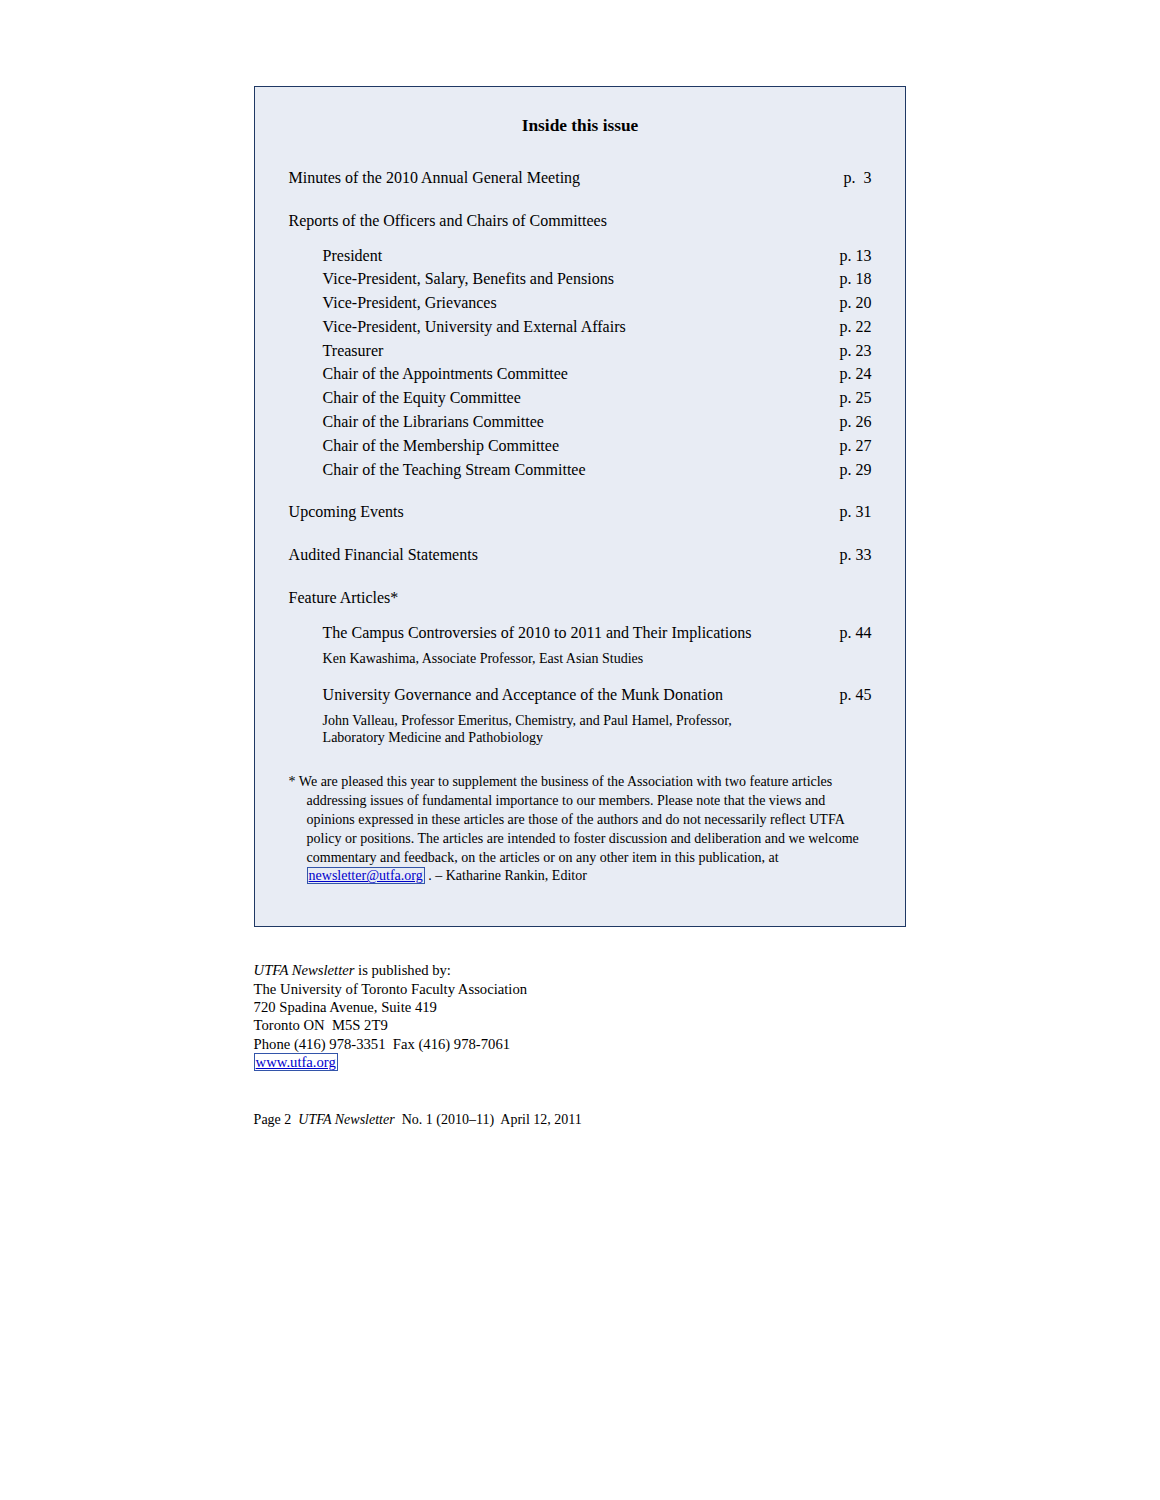Inside this issue
Minutes of the 2010 Annual General Meeting p. 3
Reports of the Officers and Chairs of Committees
President p. 13
Vice-President, Salary, Benefits and Pensions p. 18
Vice-President, Grievances p. 20
Vice-President, University and External Affairs p. 22
Treasurer p. 23
Chair of the Appointments Committee p. 24
Chair of the Equity Committee p. 25
Chair of the Librarians Committee p. 26
Chair of the Membership Committee p. 27
Chair of the Teaching Stream Committee p. 29
Upcoming Events p. 31
Audited Financial Statements p. 33
Feature Articles*
The Campus Controversies of 2010 to 2011 and Their Implications p. 44
Ken Kawashima, Associate Professor, East Asian Studies
University Governance and Acceptance of the Munk Donation p. 45
John Valleau, Professor Emeritus, Chemistry, and Paul Hamel, Professor,
Laboratory Medicine and Pathobiology
* We are pleased this year to supplement the business of the Association with two feature articles addressing issues of fundamental importance to our members. Please note that the views and opinions expressed in these articles are those of the authors and do not necessarily reflect UTFA policy or positions. The articles are intended to foster discussion and deliberation and we welcome commentary and feedback, on the articles or on any other item in this publication, at newsletter@utfa.org . – Katharine Rankin, Editor
UTFA Newsletter is published by:
The University of Toronto Faculty Association
720 Spadina Avenue, Suite 419
Toronto ON M5S 2T9
Phone (416) 978-3351 Fax (416) 978-7061
www.utfa.org
Page 2 UTFA Newsletter No. 1 (2010–11) April 12, 2011